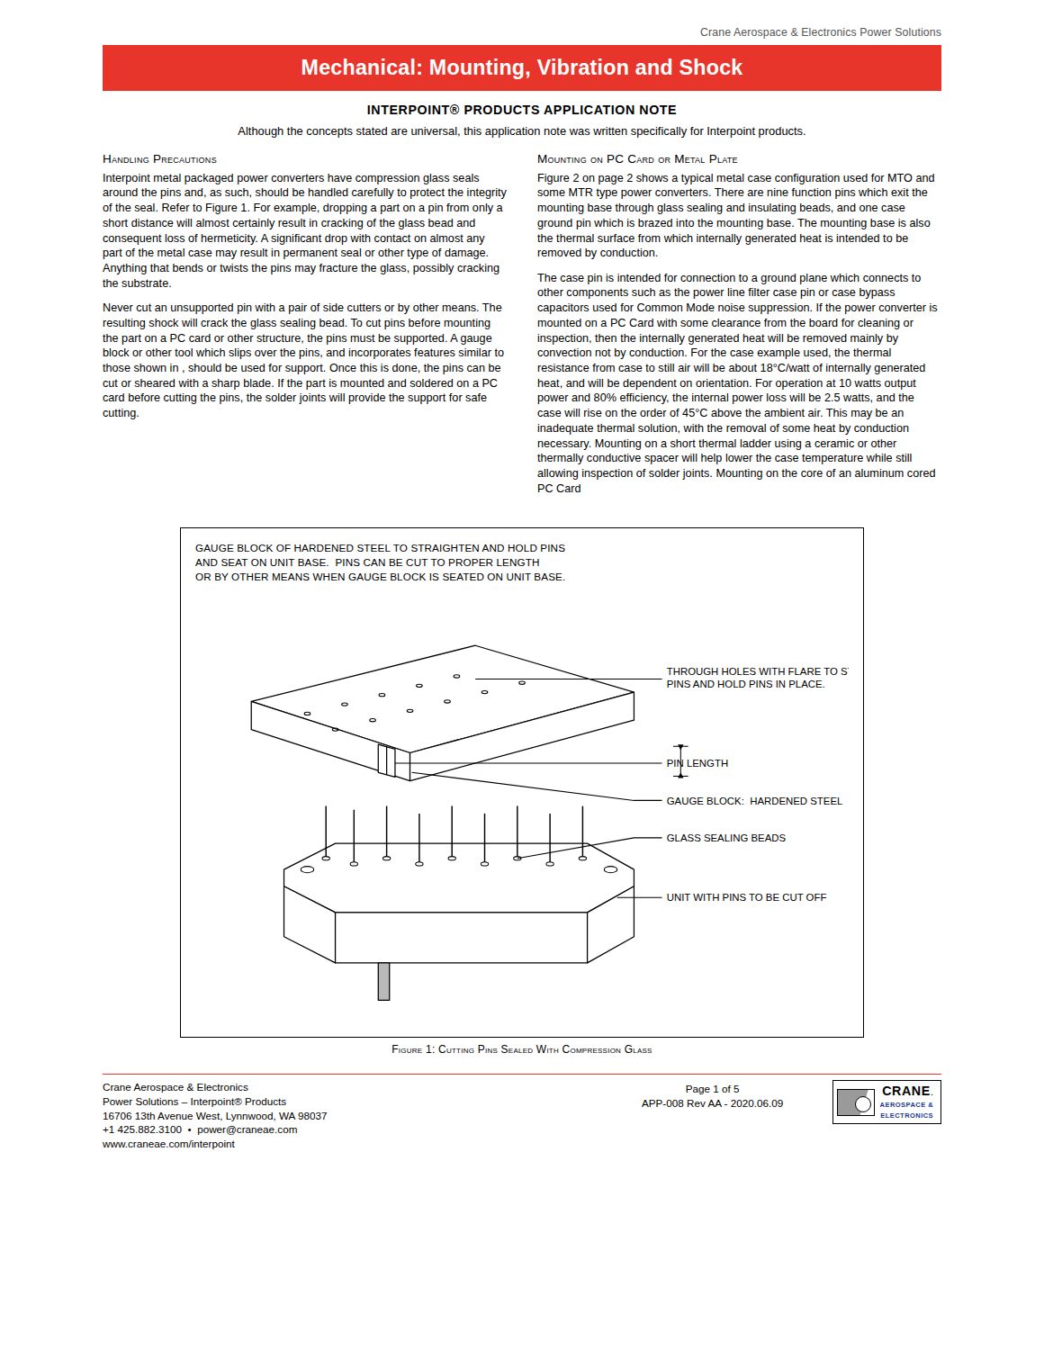Crane Aerospace & Electronics Power Solutions
Mechanical: Mounting, Vibration and Shock
INTERPOINT® PRODUCTS APPLICATION NOTE
Although the concepts stated are universal, this application note was written specifically for Interpoint products.
Handling Precautions
Interpoint metal packaged power converters have compression glass seals around the pins and, as such, should be handled carefully to protect the integrity of the seal. Refer to Figure 1. For example, dropping a part on a pin from only a short distance will almost certainly result in cracking of the glass bead and consequent loss of hermeticity. A significant drop with contact on almost any part of the metal case may result in permanent seal or other type of damage. Anything that bends or twists the pins may fracture the glass, possibly cracking the substrate.
Never cut an unsupported pin with a pair of side cutters or by other means. The resulting shock will crack the glass sealing bead. To cut pins before mounting the part on a PC card or other structure, the pins must be supported. A gauge block or other tool which slips over the pins, and incorporates features similar to those shown in , should be used for support. Once this is done, the pins can be cut or sheared with a sharp blade. If the part is mounted and soldered on a PC card before cutting the pins, the solder joints will provide the support for safe cutting.
Mounting on PC Card or Metal Plate
Figure 2 on page 2 shows a typical metal case configuration used for MTO and some MTR type power converters. There are nine function pins which exit the mounting base through glass sealing and insulating beads, and one case ground pin which is brazed into the mounting base. The mounting base is also the thermal surface from which internally generated heat is intended to be removed by conduction.
The case pin is intended for connection to a ground plane which connects to other components such as the power line filter case pin or case bypass capacitors used for Common Mode noise suppression. If the power converter is mounted on a PC Card with some clearance from the board for cleaning or inspection, then the internally generated heat will be removed mainly by convection not by conduction. For the case example used, the thermal resistance from case to still air will be about 18°C/watt of internally generated heat, and will be dependent on orientation. For operation at 10 watts output power and 80% efficiency, the internal power loss will be 2.5 watts, and the case will rise on the order of 45°C above the ambient air. This may be an inadequate thermal solution, with the removal of some heat by conduction necessary. Mounting on a short thermal ladder using a ceramic or other thermally conductive spacer will help lower the case temperature while still allowing inspection of solder joints. Mounting on the core of an aluminum cored PC Card
Gauge block of hardened steel to straighten and hold pins
and seat on unit base. Pins can be cut to proper length
or by other means when gauge block is seated on unit base.
Exploded view of a gauge block above a metal-cased power converter with pins A hardened steel gauge block with through holes sits above a hermetic metal case whose pins pass through glass sealing beads; callouts identify the through holes, pin length, gauge block, glass sealing beads, and the unit with pins to be cut off. THROUGH HOLES WITH FLARE TO STRAIGHTEN PINS AND HOLD PINS IN PLACE. PIN LENGTH GAUGE BLOCK: HARDENED STEEL GLASS SEALING BEADS UNIT WITH PINS TO BE CUT OFF
Figure 1: Cutting Pins Sealed With Compression Glass
Crane Aerospace & Electronics
Power Solutions – Interpoint® Products
16706 13th Avenue West, Lynnwood, WA 98037
+1 425.882.3100 • power@craneae.com
www.craneae.com/interpoint
Page 1 of 5
APP-008 Rev AA - 2020.06.09
CRANE.
AEROSPACE &
ELECTRONICS